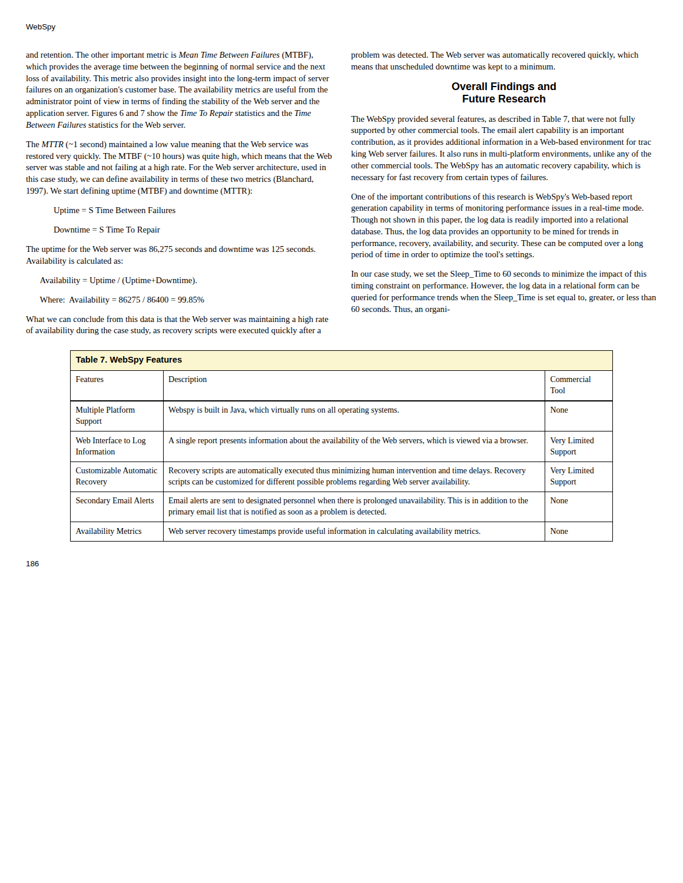WebSpy
and retention. The other important metric is Mean Time Between Failures (MTBF), which provides the average time between the beginning of normal service and the next loss of availability. This metric also provides insight into the long-term impact of server failures on an organization's customer base. The availability metrics are useful from the administrator point of view in terms of finding the stability of the Web server and the application server. Figures 6 and 7 show the Time To Repair statistics and the Time Between Failures statistics for the Web server.
The MTTR (~1 second) maintained a low value meaning that the Web service was restored very quickly. The MTBF (~10 hours) was quite high, which means that the Web server was stable and not failing at a high rate. For the Web server architecture, used in this case study, we can define availability in terms of these two metrics (Blanchard, 1997). We start defining uptime (MTBF) and downtime (MTTR):
Uptime = S Time Between Failures
Downtime = S Time To Repair
The uptime for the Web server was 86,275 seconds and downtime was 125 seconds. Availability is calculated as:
Availability = Uptime / (Uptime+Downtime).
Where: Availability = 86275 / 86400 = 99.85%
What we can conclude from this data is that the Web server was maintaining a high rate of availability during the case study, as recovery scripts were executed quickly after a problem was detected. The Web server was automatically recovered quickly, which means that unscheduled downtime was kept to a minimum.
Overall Findings and
Future Research
The WebSpy provided several features, as described in Table 7, that were not fully supported by other commercial tools. The email alert capability is an important contribution, as it provides additional information in a Web-based environment for trac king Web server failures. It also runs in multi-platform environments, unlike any of the other commercial tools. The WebSpy has an automatic recovery capability, which is necessary for fast recovery from certain types of failures.
One of the important contributions of this research is WebSpy's Web-based report generation capability in terms of monitoring performance issues in a real-time mode. Though not shown in this paper, the log data is readily imported into a relational database. Thus, the log data provides an opportunity to be mined for trends in performance, recovery, availability, and security. These can be computed over a long period of time in order to optimize the tool's settings.
In our case study, we set the Sleep_Time to 60 seconds to minimize the impact of this timing constraint on performance. However, the log data in a relational form can be queried for performance trends when the Sleep_Time is set equal to, greater, or less than 60 seconds. Thus, an organi-
Table 7. WebSpy Features
| Features | Description | Commercial Tool |
| --- | --- | --- |
| Multiple Platform Support | Webspy is built in Java, which virtually runs on all operating systems. | None |
| Web Interface to Log Information | A single report presents information about the availability of the Web servers, which is viewed via a browser. | Very Limited Support |
| Customizable Automatic Recovery | Recovery scripts are automatically executed thus minimizing human intervention and time delays. Recovery scripts can be customized for different possible problems regarding Web server availability. | Very Limited Support |
| Secondary Email Alerts | Email alerts are sent to designated personnel when there is prolonged unavailability. This is in addition to the primary email list that is notified as soon as a problem is detected. | None |
| Availability Metrics | Web server recovery timestamps provide useful information in calculating availability metrics. | None |
186